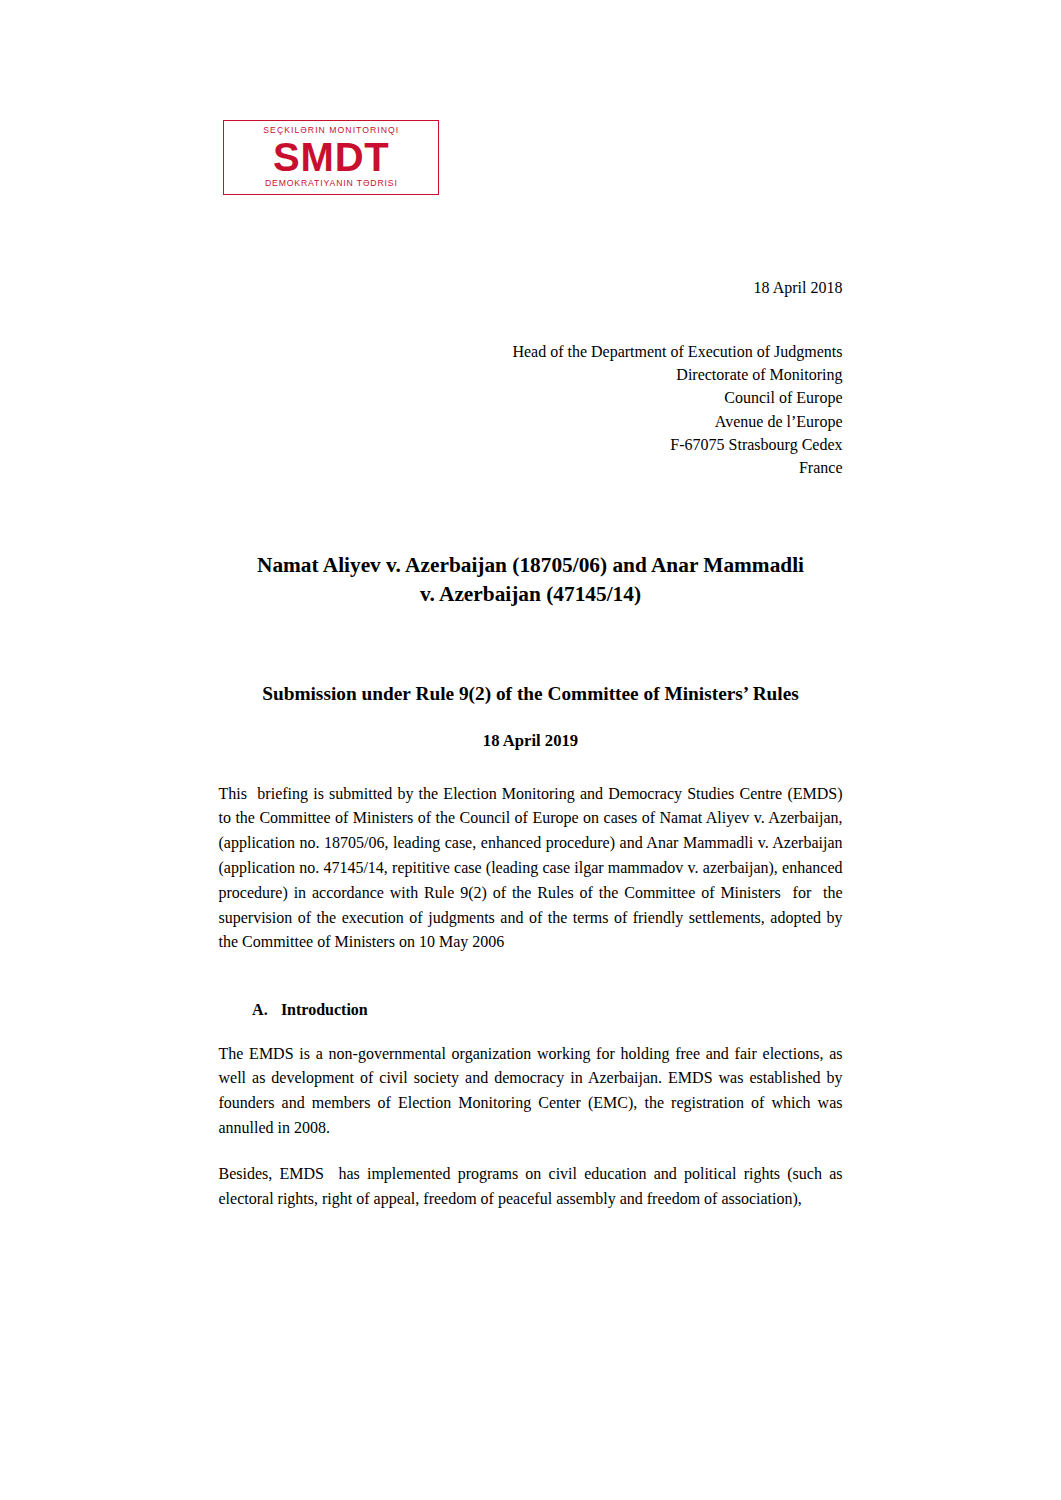Seçkilərin Monitorinqi SMDT Demokratiyanın Tədrisi
18 April 2018
Head of the Department of Execution of Judgments
Directorate of Monitoring
Council of Europe
Avenue de l’Europe
F-67075 Strasbourg Cedex
France
Namat Aliyev v. Azerbaijan (18705/06) and Anar Mammadli v. Azerbaijan (47145/14)
Submission under Rule 9(2) of the Committee of Ministers’ Rules
18 April 2019
This briefing is submitted by the Election Monitoring and Democracy Studies Centre (EMDS) to the Committee of Ministers of the Council of Europe on cases of Namat Aliyev v. Azerbaijan, (application no. 18705/06, leading case, enhanced procedure) and Anar Mammadli v. Azerbaijan (application no. 47145/14, repititive case (leading case ilgar mammadov v. azerbaijan), enhanced procedure) in accordance with Rule 9(2) of the Rules of the Committee of Ministers for the supervision of the execution of judgments and of the terms of friendly settlements, adopted by the Committee of Ministers on 10 May 2006
A. Introduction
The EMDS is a non-governmental organization working for holding free and fair elections, as well as development of civil society and democracy in Azerbaijan. EMDS was established by founders and members of Election Monitoring Center (EMC), the registration of which was annulled in 2008.
Besides, EMDS has implemented programs on civil education and political rights (such as electoral rights, right of appeal, freedom of peaceful assembly and freedom of association),